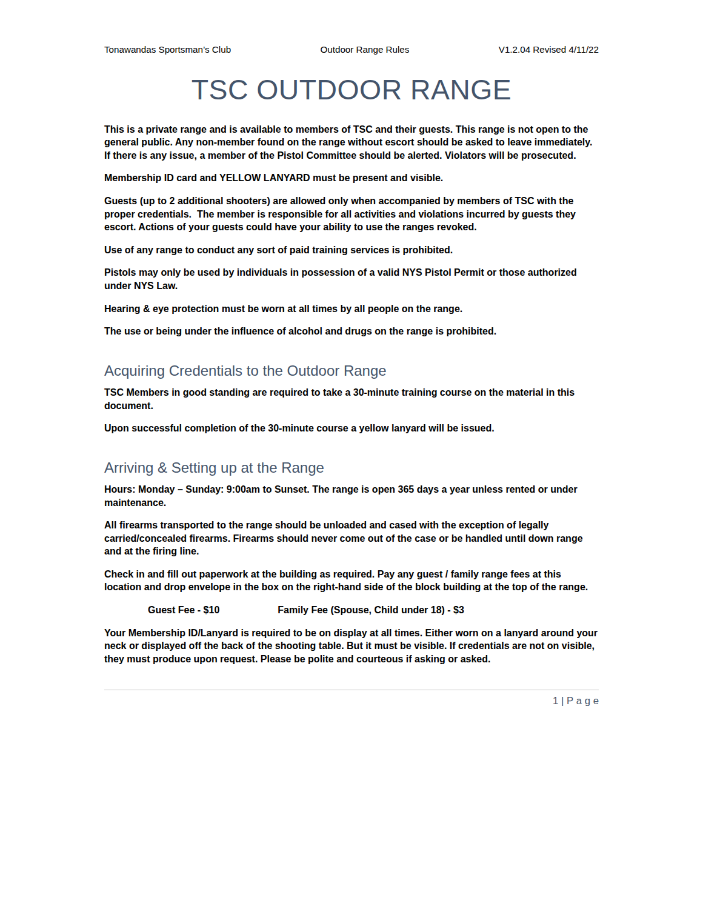Tonawandas Sportsman’s Club Outdoor Range Rules V1.2.04 Revised 4/11/22
TSC OUTDOOR RANGE
This is a private range and is available to members of TSC and their guests. This range is not open to the general public. Any non-member found on the range without escort should be asked to leave immediately. If there is any issue, a member of the Pistol Committee should be alerted. Violators will be prosecuted.
Membership ID card and YELLOW LANYARD must be present and visible.
Guests (up to 2 additional shooters) are allowed only when accompanied by members of TSC with the proper credentials. The member is responsible for all activities and violations incurred by guests they escort. Actions of your guests could have your ability to use the ranges revoked.
Use of any range to conduct any sort of paid training services is prohibited.
Pistols may only be used by individuals in possession of a valid NYS Pistol Permit or those authorized under NYS Law.
Hearing & eye protection must be worn at all times by all people on the range.
The use or being under the influence of alcohol and drugs on the range is prohibited.
Acquiring Credentials to the Outdoor Range
TSC Members in good standing are required to take a 30-minute training course on the material in this document.
Upon successful completion of the 30-minute course a yellow lanyard will be issued.
Arriving & Setting up at the Range
Hours: Monday – Sunday: 9:00am to Sunset. The range is open 365 days a year unless rented or under maintenance.
All firearms transported to the range should be unloaded and cased with the exception of legally carried/concealed firearms. Firearms should never come out of the case or be handled until down range and at the firing line.
Check in and fill out paperwork at the building as required. Pay any guest / family range fees at this location and drop envelope in the box on the right-hand side of the block building at the top of the range.
Guest Fee - $10 Family Fee (Spouse, Child under 18) - $3
Your Membership ID/Lanyard is required to be on display at all times. Either worn on a lanyard around your neck or displayed off the back of the shooting table. But it must be visible. If credentials are not on visible, they must produce upon request. Please be polite and courteous if asking or asked.
1 | P a g e